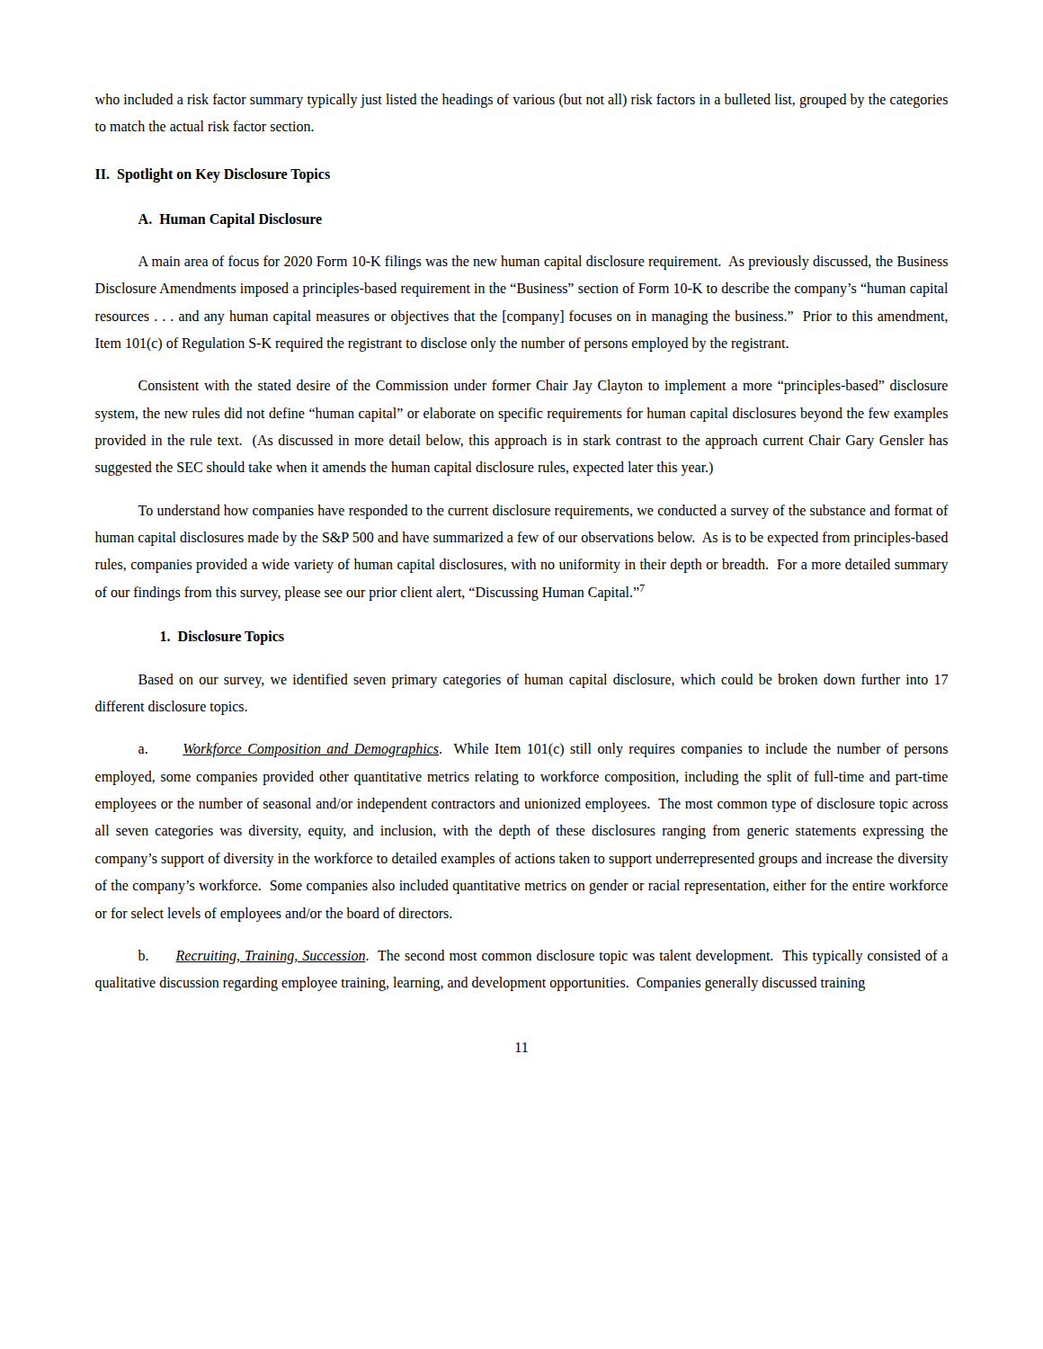who included a risk factor summary typically just listed the headings of various (but not all) risk factors in a bulleted list, grouped by the categories to match the actual risk factor section.
II. Spotlight on Key Disclosure Topics
A. Human Capital Disclosure
A main area of focus for 2020 Form 10-K filings was the new human capital disclosure requirement. As previously discussed, the Business Disclosure Amendments imposed a principles-based requirement in the “Business” section of Form 10-K to describe the company’s “human capital resources . . . and any human capital measures or objectives that the [company] focuses on in managing the business.” Prior to this amendment, Item 101(c) of Regulation S-K required the registrant to disclose only the number of persons employed by the registrant.
Consistent with the stated desire of the Commission under former Chair Jay Clayton to implement a more “principles-based” disclosure system, the new rules did not define “human capital” or elaborate on specific requirements for human capital disclosures beyond the few examples provided in the rule text. (As discussed in more detail below, this approach is in stark contrast to the approach current Chair Gary Gensler has suggested the SEC should take when it amends the human capital disclosure rules, expected later this year.)
To understand how companies have responded to the current disclosure requirements, we conducted a survey of the substance and format of human capital disclosures made by the S&P 500 and have summarized a few of our observations below. As is to be expected from principles-based rules, companies provided a wide variety of human capital disclosures, with no uniformity in their depth or breadth. For a more detailed summary of our findings from this survey, please see our prior client alert, “Discussing Human Capital.”7
1. Disclosure Topics
Based on our survey, we identified seven primary categories of human capital disclosure, which could be broken down further into 17 different disclosure topics.
a. Workforce Composition and Demographics. While Item 101(c) still only requires companies to include the number of persons employed, some companies provided other quantitative metrics relating to workforce composition, including the split of full-time and part-time employees or the number of seasonal and/or independent contractors and unionized employees. The most common type of disclosure topic across all seven categories was diversity, equity, and inclusion, with the depth of these disclosures ranging from generic statements expressing the company’s support of diversity in the workforce to detailed examples of actions taken to support underrepresented groups and increase the diversity of the company’s workforce. Some companies also included quantitative metrics on gender or racial representation, either for the entire workforce or for select levels of employees and/or the board of directors.
b. Recruiting, Training, Succession. The second most common disclosure topic was talent development. This typically consisted of a qualitative discussion regarding employee training, learning, and development opportunities. Companies generally discussed training
11